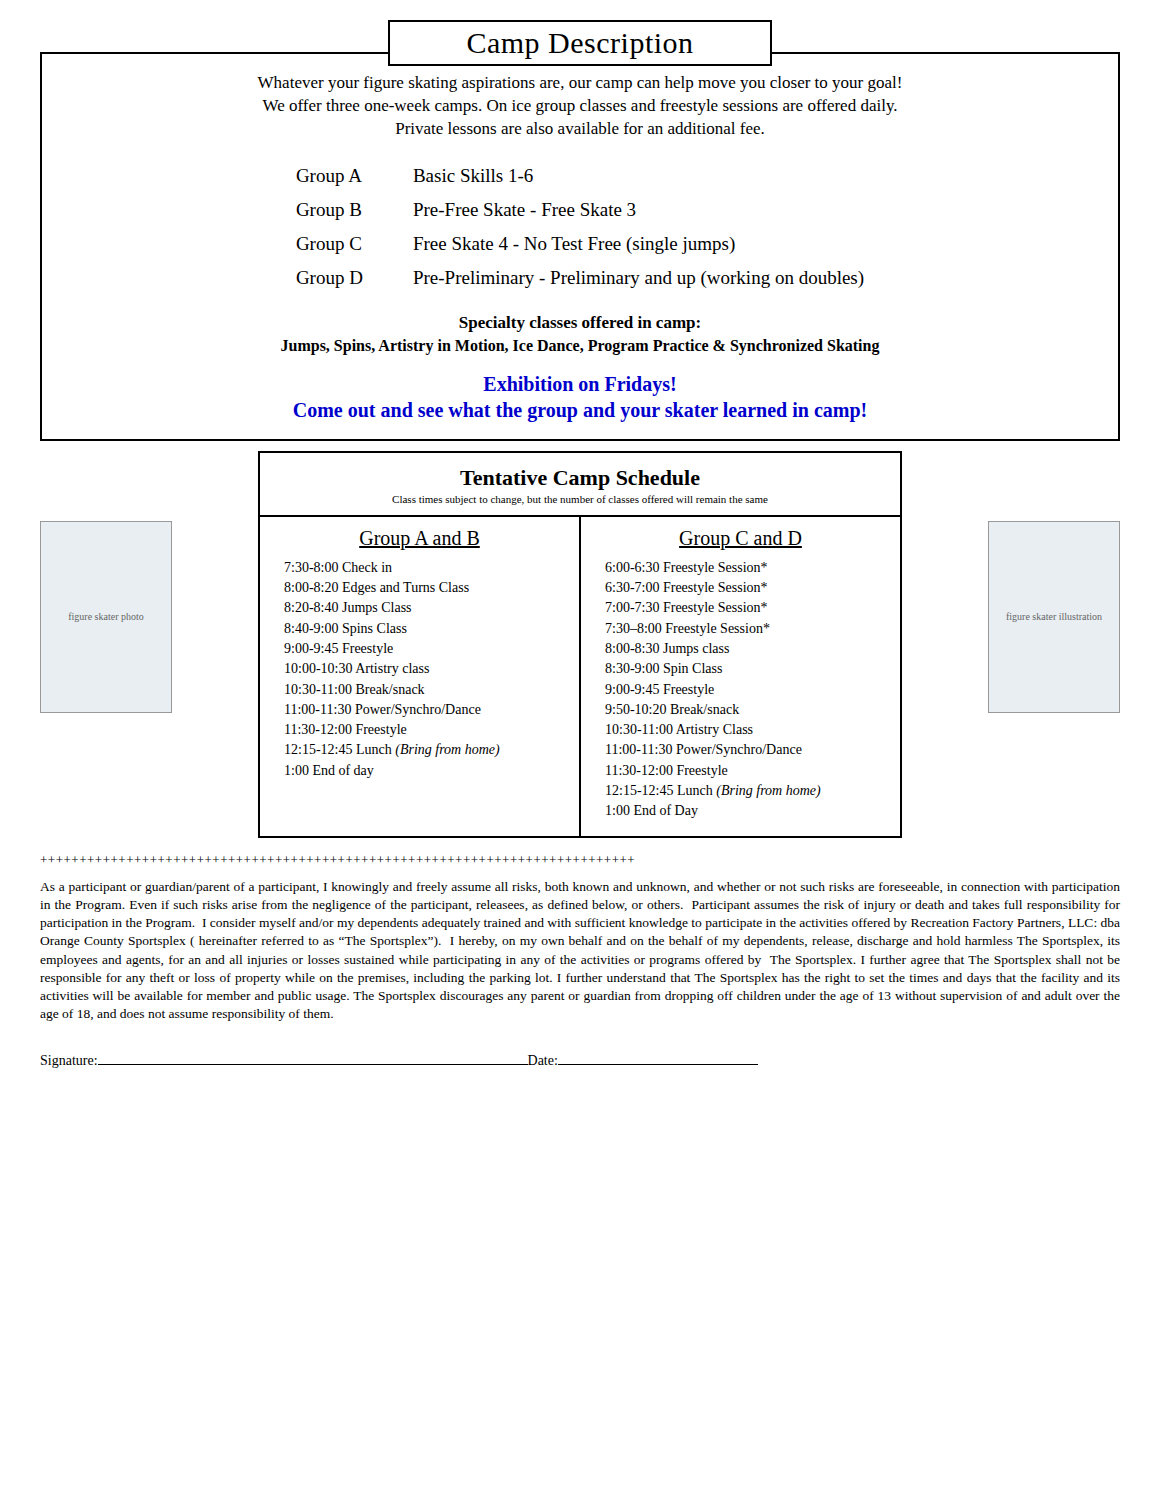Camp Description
Whatever your figure skating aspirations are, our camp can help move you closer to your goal!
We offer three one-week camps. On ice group classes and freestyle sessions are offered daily.
Private lessons are also available for an additional fee.
| Group A | Basic Skills 1-6 |
| Group B | Pre-Free Skate - Free Skate 3 |
| Group C | Free Skate 4 - No Test Free (single jumps) |
| Group D | Pre-Preliminary - Preliminary and up (working on doubles) |
Specialty classes offered in camp:
Jumps, Spins, Artistry in Motion, Ice Dance, Program Practice & Synchronized Skating
Exhibition on Fridays!
Come out and see what the group and your skater learned in camp!
figure skater photo
figure skater illustration
Tentative Camp Schedule
Class times subject to change, but the number of classes offered will remain the same
Group A and B
7:30-8:00 Check in
8:00-8:20 Edges and Turns Class
8:20-8:40 Jumps Class
8:40-9:00 Spins Class
9:00-9:45 Freestyle
10:00-10:30 Artistry class
10:30-11:00 Break/snack
11:00-11:30 Power/Synchro/Dance
11:30-12:00 Freestyle
12:15-12:45 Lunch (Bring from home)
1:00 End of day
Group C and D
6:00-6:30 Freestyle Session*
6:30-7:00 Freestyle Session*
7:00-7:30 Freestyle Session*
7:30–8:00 Freestyle Session*
8:00-8:30 Jumps class
8:30-9:00 Spin Class
9:00-9:45 Freestyle
9:50-10:20 Break/snack
10:30-11:00 Artistry Class
11:00-11:30 Power/Synchro/Dance
11:30-12:00 Freestyle
12:15-12:45 Lunch (Bring from home)
1:00 End of Day
++++++++++++++++++++++++++++++++++++++++++++++++++++++++++++++++++++++++++++
As a participant or guardian/parent of a participant, I knowingly and freely assume all risks, both known and unknown, and whether or not such risks are foreseeable, in connection with participation in the Program. Even if such risks arise from the negligence of the participant, releasees, as defined below, or others. Participant assumes the risk of injury or death and takes full responsibility for participation in the Program. I consider myself and/or my dependents adequately trained and with sufficient knowledge to participate in the activities offered by Recreation Factory Partners, LLC: dba Orange County Sportsplex ( hereinafter referred to as “The Sportsplex”). I hereby, on my own behalf and on the behalf of my dependents, release, discharge and hold harmless The Sportsplex, its employees and agents, for an and all injuries or losses sustained while participating in any of the activities or programs offered by The Sportsplex. I further agree that The Sportsplex shall not be responsible for any theft or loss of property while on the premises, including the parking lot. I further understand that The Sportsplex has the right to set the times and days that the facility and its activities will be available for member and public usage. The Sportsplex discourages any parent or guardian from dropping off children under the age of 13 without supervision of and adult over the age of 18, and does not assume responsibility of them.
Signature: Date: